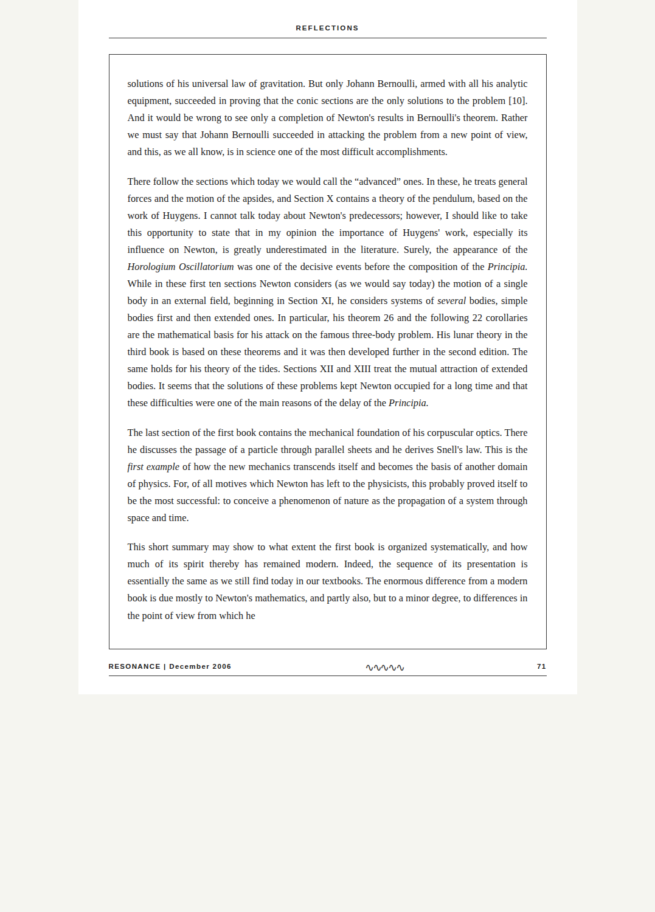REFLECTIONS
solutions of his universal law of gravitation. But only Johann Bernoulli, armed with all his analytic equipment, succeeded in proving that the conic sections are the only solutions to the problem [10]. And it would be wrong to see only a completion of Newton's results in Bernoulli's theorem. Rather we must say that Johann Bernoulli succeeded in attacking the problem from a new point of view, and this, as we all know, is in science one of the most difficult accomplishments.
There follow the sections which today we would call the “advanced” ones. In these, he treats general forces and the motion of the apsides, and Section X contains a theory of the pendulum, based on the work of Huygens. I cannot talk today about Newton's predecessors; however, I should like to take this opportunity to state that in my opinion the importance of Huygens' work, especially its influence on Newton, is greatly underestimated in the literature. Surely, the appearance of the Horologium Oscillatorium was one of the decisive events before the composition of the Principia. While in these first ten sections Newton considers (as we would say today) the motion of a single body in an external field, beginning in Section XI, he considers systems of several bodies, simple bodies first and then extended ones. In particular, his theorem 26 and the following 22 corollaries are the mathematical basis for his attack on the famous three-body problem. His lunar theory in the third book is based on these theorems and it was then developed further in the second edition. The same holds for his theory of the tides. Sections XII and XIII treat the mutual attraction of extended bodies. It seems that the solutions of these problems kept Newton occupied for a long time and that these difficulties were one of the main reasons of the delay of the Principia.
The last section of the first book contains the mechanical foundation of his corpuscular optics. There he discusses the passage of a particle through parallel sheets and he derives Snell's law. This is the first example of how the new mechanics transcends itself and becomes the basis of another domain of physics. For, of all motives which Newton has left to the physicists, this probably proved itself to be the most successful: to conceive a phenomenon of nature as the propagation of a system through space and time.
This short summary may show to what extent the first book is organized systematically, and how much of its spirit thereby has remained modern. Indeed, the sequence of its presentation is essentially the same as we still find today in our textbooks. The enormous difference from a modern book is due mostly to Newton's mathematics, and partly also, but to a minor degree, to differences in the point of view from which he
RESONANCE | December 2006 ∿∿∿∿∿ 71